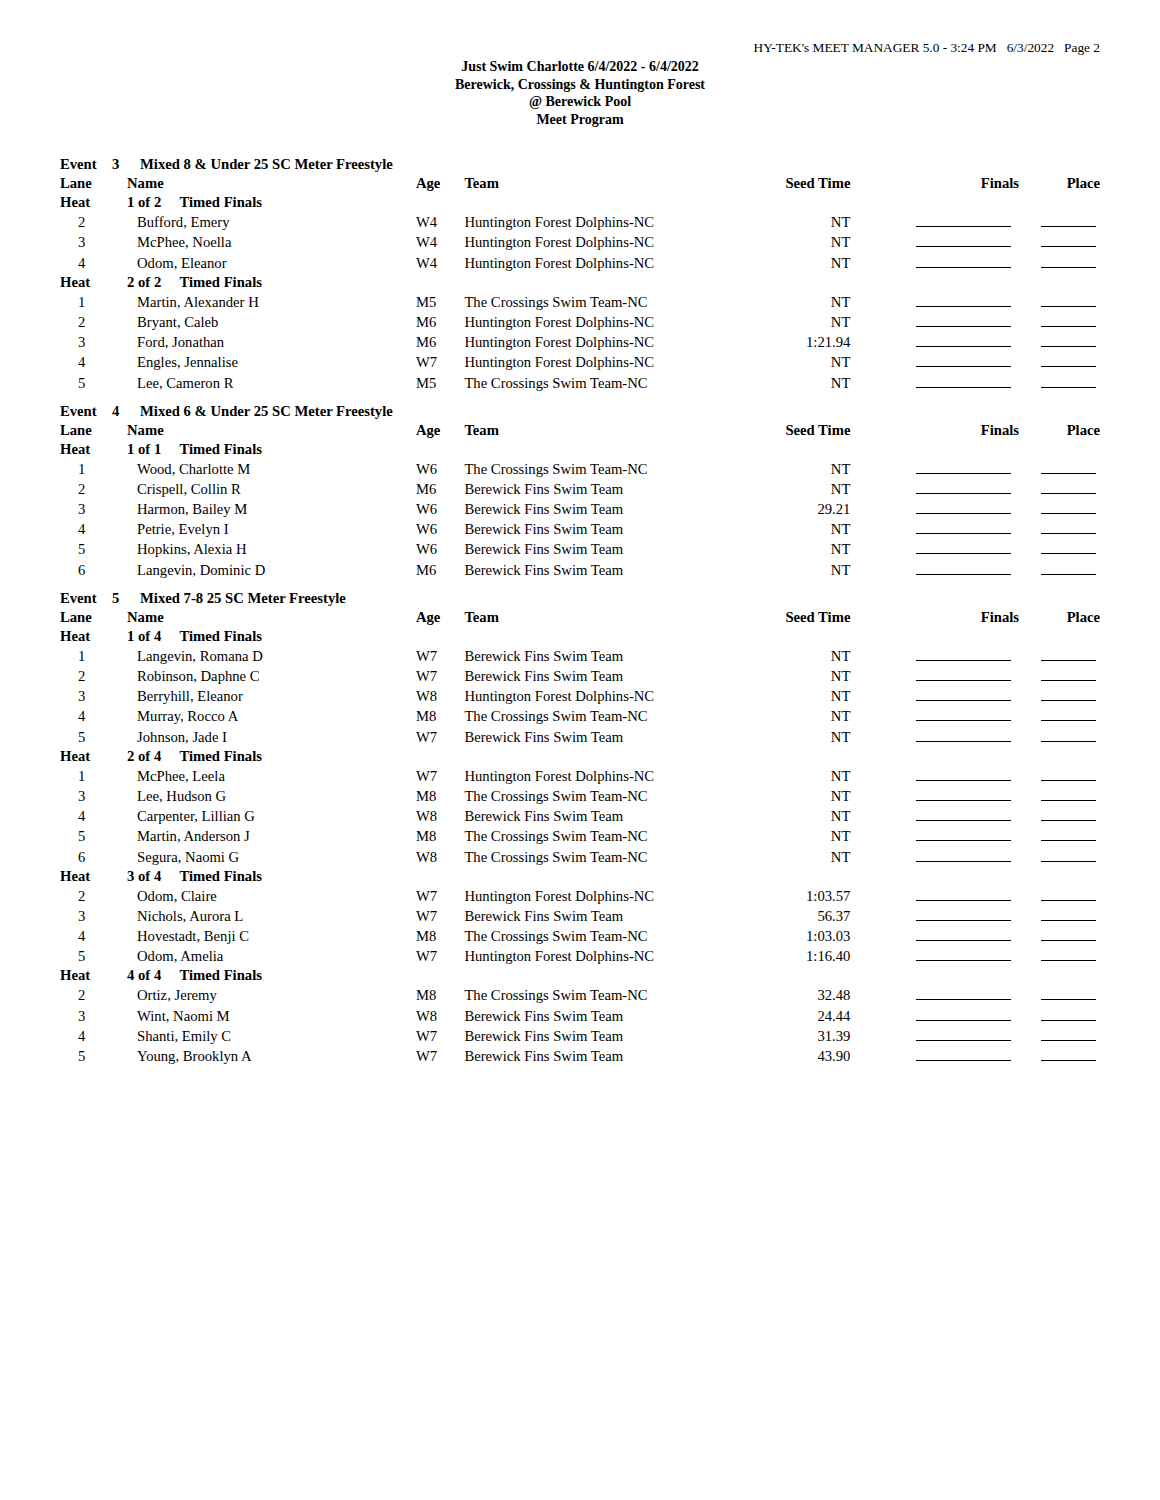HY-TEK's MEET MANAGER 5.0 - 3:24 PM 6/3/2022 Page 2
Just Swim Charlotte 6/4/2022 - 6/4/2022
Berewick, Crossings & Huntington Forest
@ Berewick Pool
Meet Program
| Event 3 Mixed 8 & Under 25 SC Meter Freestyle |
| Lane | Name | Age | Team | Seed Time | Finals | Place |
| Heat | 1 of 2 Timed Finals |
| 2 | Bufford, Emery | W4 | Huntington Forest Dolphins-NC | NT | | |
| 3 | McPhee, Noella | W4 | Huntington Forest Dolphins-NC | NT | | |
| 4 | Odom, Eleanor | W4 | Huntington Forest Dolphins-NC | NT | | |
| Heat | 2 of 2 Timed Finals |
| 1 | Martin, Alexander H | M5 | The Crossings Swim Team-NC | NT | | |
| 2 | Bryant, Caleb | M6 | Huntington Forest Dolphins-NC | NT | | |
| 3 | Ford, Jonathan | M6 | Huntington Forest Dolphins-NC | 1:21.94 | | |
| 4 | Engles, Jennalise | W7 | Huntington Forest Dolphins-NC | NT | | |
| 5 | Lee, Cameron R | M5 | The Crossings Swim Team-NC | NT | | |
| Event 4 Mixed 6 & Under 25 SC Meter Freestyle |
| Lane | Name | Age | Team | Seed Time | Finals | Place |
| Heat | 1 of 1 Timed Finals |
| 1 | Wood, Charlotte M | W6 | The Crossings Swim Team-NC | NT | | |
| 2 | Crispell, Collin R | M6 | Berewick Fins Swim Team | NT | | |
| 3 | Harmon, Bailey M | W6 | Berewick Fins Swim Team | 29.21 | | |
| 4 | Petrie, Evelyn I | W6 | Berewick Fins Swim Team | NT | | |
| 5 | Hopkins, Alexia H | W6 | Berewick Fins Swim Team | NT | | |
| 6 | Langevin, Dominic D | M6 | Berewick Fins Swim Team | NT | | |
| Event 5 Mixed 7-8 25 SC Meter Freestyle |
| Lane | Name | Age | Team | Seed Time | Finals | Place |
| Heat | 1 of 4 Timed Finals |
| 1 | Langevin, Romana D | W7 | Berewick Fins Swim Team | NT | | |
| 2 | Robinson, Daphne C | W7 | Berewick Fins Swim Team | NT | | |
| 3 | Berryhill, Eleanor | W8 | Huntington Forest Dolphins-NC | NT | | |
| 4 | Murray, Rocco A | M8 | The Crossings Swim Team-NC | NT | | |
| 5 | Johnson, Jade I | W7 | Berewick Fins Swim Team | NT | | |
| Heat | 2 of 4 Timed Finals |
| 1 | McPhee, Leela | W7 | Huntington Forest Dolphins-NC | NT | | |
| 3 | Lee, Hudson G | M8 | The Crossings Swim Team-NC | NT | | |
| 4 | Carpenter, Lillian G | W8 | Berewick Fins Swim Team | NT | | |
| 5 | Martin, Anderson J | M8 | The Crossings Swim Team-NC | NT | | |
| 6 | Segura, Naomi G | W8 | The Crossings Swim Team-NC | NT | | |
| Heat | 3 of 4 Timed Finals |
| 2 | Odom, Claire | W7 | Huntington Forest Dolphins-NC | 1:03.57 | | |
| 3 | Nichols, Aurora L | W7 | Berewick Fins Swim Team | 56.37 | | |
| 4 | Hovestadt, Benji C | M8 | The Crossings Swim Team-NC | 1:03.03 | | |
| 5 | Odom, Amelia | W7 | Huntington Forest Dolphins-NC | 1:16.40 | | |
| Heat | 4 of 4 Timed Finals |
| 2 | Ortiz, Jeremy | M8 | The Crossings Swim Team-NC | 32.48 | | |
| 3 | Wint, Naomi M | W8 | Berewick Fins Swim Team | 24.44 | | |
| 4 | Shanti, Emily C | W7 | Berewick Fins Swim Team | 31.39 | | |
| 5 | Young, Brooklyn A | W7 | Berewick Fins Swim Team | 43.90 | | |